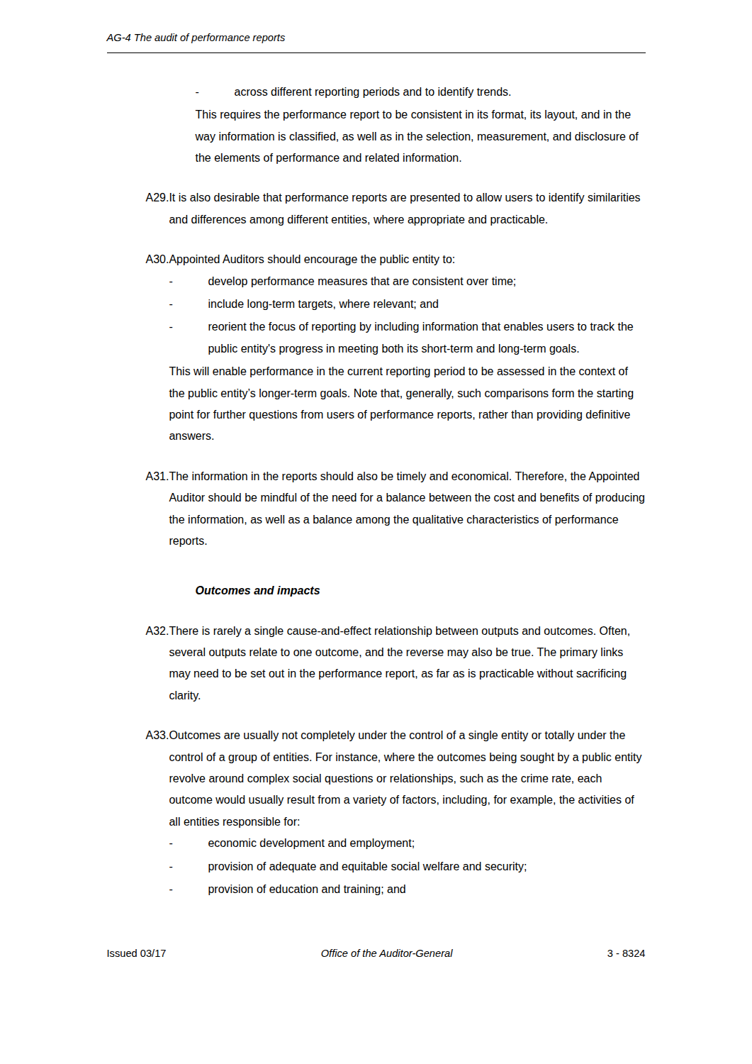AG-4 The audit of performance reports
across different reporting periods and to identify trends.
This requires the performance report to be consistent in its format, its layout, and in the way information is classified, as well as in the selection, measurement, and disclosure of the elements of performance and related information.
A29.
It is also desirable that performance reports are presented to allow users to identify similarities and differences among different entities, where appropriate and practicable.
A30.
Appointed Auditors should encourage the public entity to:
develop performance measures that are consistent over time;
include long-term targets, where relevant; and
reorient the focus of reporting by including information that enables users to track the public entity's progress in meeting both its short-term and long-term goals.
This will enable performance in the current reporting period to be assessed in the context of the public entity’s longer-term goals. Note that, generally, such comparisons form the starting point for further questions from users of performance reports, rather than providing definitive answers.
A31.
The information in the reports should also be timely and economical. Therefore, the Appointed Auditor should be mindful of the need for a balance between the cost and benefits of producing the information, as well as a balance among the qualitative characteristics of performance reports.
Outcomes and impacts
A32.
There is rarely a single cause-and-effect relationship between outputs and outcomes. Often, several outputs relate to one outcome, and the reverse may also be true. The primary links may need to be set out in the performance report, as far as is practicable without sacrificing clarity.
A33.
Outcomes are usually not completely under the control of a single entity or totally under the control of a group of entities. For instance, where the outcomes being sought by a public entity revolve around complex social questions or relationships, such as the crime rate, each outcome would usually result from a variety of factors, including, for example, the activities of all entities responsible for:
economic development and employment;
provision of adequate and equitable social welfare and security;
provision of education and training; and
Issued 03/17
Office of the Auditor-General
3 - 8324